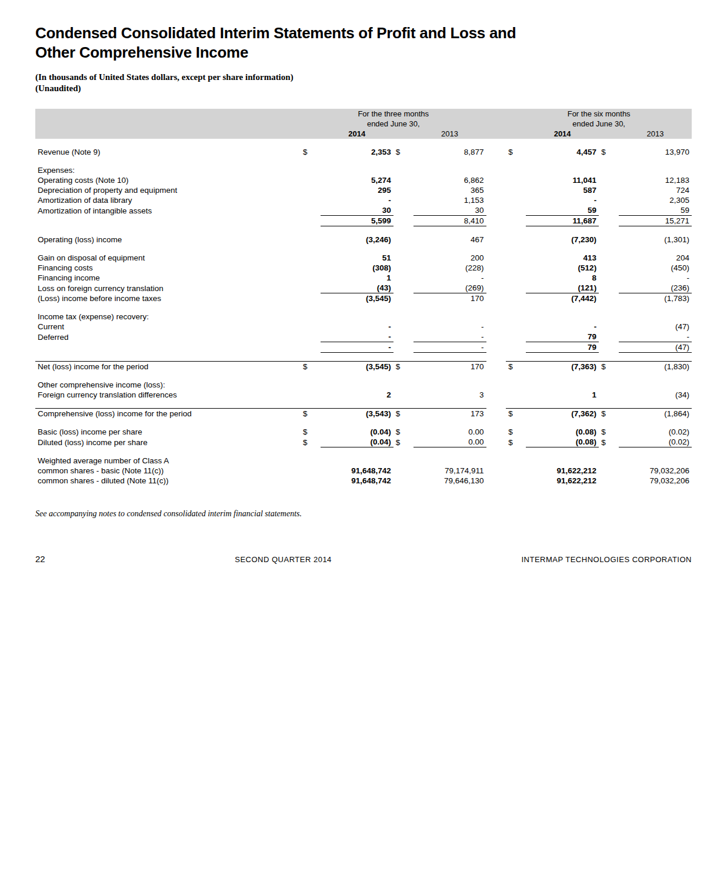Condensed Consolidated Interim Statements of Profit and Loss and
Other Comprehensive Income
(In thousands of United States dollars, except per share information)
(Unaudited)
| | For the three months | | For the six months |
| | ended June 30, | | ended June 30, |
| | | 2014 | | 2013 | | | 2014 | | 2013 |
| Revenue (Note 9) | $ | 2,353 | $ | 8,877 | | $ | 4,457 | $ | 13,970 |
| Expenses: | |
| Operating costs (Note 10) | | 5,274 | | 6,862 | | | 11,041 | | 12,183 |
| Depreciation of property and equipment | | 295 | | 365 | | | 587 | | 724 |
| Amortization of data library | | - | | 1,153 | | | - | | 2,305 |
| Amortization of intangible assets | | 30 | | 30 | | | 59 | | 59 |
| | | 5,599 | | 8,410 | | | 11,687 | | 15,271 |
| Operating (loss) income | | (3,246) | | 467 | | | (7,230) | | (1,301) |
| Gain on disposal of equipment | | 51 | | 200 | | | 413 | | 204 |
| Financing costs | | (308) | | (228) | | | (512) | | (450) |
| Financing income | | 1 | | - | | | 8 | | - |
| Loss on foreign currency translation | | (43) | | (269) | | | (121) | | (236) |
| (Loss) income before income taxes | | (3,545) | | 170 | | | (7,442) | | (1,783) |
| Income tax (expense) recovery: | |
| Current | | - | | - | | | - | | (47) |
| Deferred | | - | | - | | | 79 | | - |
| | | - | | - | | | 79 | | (47) |
| Net (loss) income for the period | $ | (3,545) | $ | 170 | | $ | (7,363) | $ | (1,830) |
| Other comprehensive income (loss): | |
| Foreign currency translation differences | | 2 | | 3 | | | 1 | | (34) |
| Comprehensive (loss) income for the period | $ | (3,543) | $ | 173 | | $ | (7,362) | $ | (1,864) |
| Basic (loss) income per share | $ | (0.04) | $ | 0.00 | | $ | (0.08) | $ | (0.02) |
| Diluted (loss) income per share | $ | (0.04) | $ | 0.00 | | $ | (0.08) | $ | (0.02) |
| Weighted average number of Class A | |
| common shares - basic (Note 11(c)) | | 91,648,742 | | 79,174,911 | | | 91,622,212 | | 79,032,206 |
| common shares - diluted (Note 11(c)) | | 91,648,742 | | 79,646,130 | | | 91,622,212 | | 79,032,206 |
See accompanying notes to condensed consolidated interim financial statements.
22
SECOND QUARTER 2014
INTERMAP TECHNOLOGIES CORPORATION